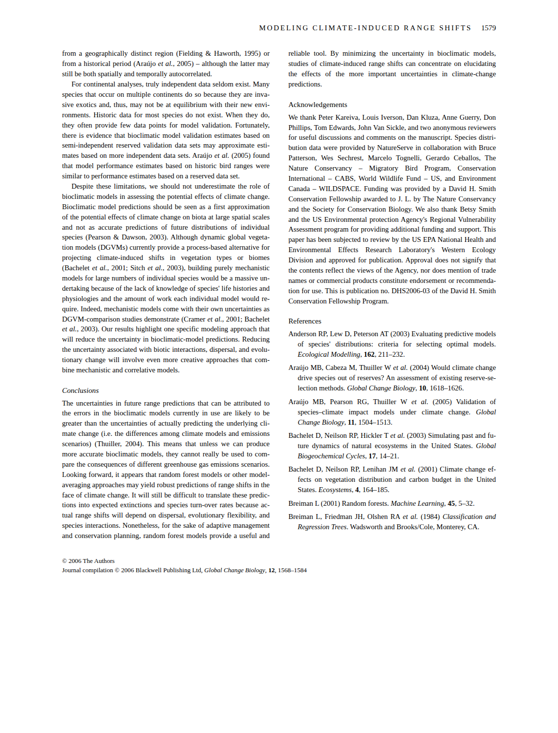Modeling climate-induced range shifts 1579
from a geographically distinct region (Fielding & Haworth, 1995) or from a historical period (Araújo et al., 2005) – although the latter may still be both spatially and temporally autocorrelated.
For continental analyses, truly independent data seldom exist. Many species that occur on multiple continents do so because they are invasive exotics and, thus, may not be at equilibrium with their new environments. Historic data for most species do not exist. When they do, they often provide few data points for model validation. Fortunately, there is evidence that bioclimatic model validation estimates based on semi-independent reserved validation data sets may approximate estimates based on more independent data sets. Araújo et al. (2005) found that model performance estimates based on historic bird ranges were similar to performance estimates based on a reserved data set.
Despite these limitations, we should not underestimate the role of bioclimatic models in assessing the potential effects of climate change. Bioclimatic model predictions should be seen as a first approximation of the potential effects of climate change on biota at large spatial scales and not as accurate predictions of future distributions of individual species (Pearson & Dawson, 2003). Although dynamic global vegetation models (DGVMs) currently provide a process-based alternative for projecting climate-induced shifts in vegetation types or biomes (Bachelet et al., 2001; Sitch et al., 2003), building purely mechanistic models for large numbers of individual species would be a massive undertaking because of the lack of knowledge of species' life histories and physiologies and the amount of work each individual model would require. Indeed, mechanistic models come with their own uncertainties as DGVM-comparison studies demonstrate (Cramer et al., 2001; Bachelet et al., 2003). Our results highlight one specific modeling approach that will reduce the uncertainty in bioclimatic-model predictions. Reducing the uncertainty associated with biotic interactions, dispersal, and evolutionary change will involve even more creative approaches that combine mechanistic and correlative models.
Conclusions
The uncertainties in future range predictions that can be attributed to the errors in the bioclimatic models currently in use are likely to be greater than the uncertainties of actually predicting the underlying climate change (i.e. the differences among climate models and emissions scenarios) (Thuiller, 2004). This means that unless we can produce more accurate bioclimatic models, they cannot really be used to compare the consequences of different greenhouse gas emissions scenarios. Looking forward, it appears that random forest models or other model-averaging approaches may yield robust predictions of range shifts in the face of climate change. It will still be difficult to translate these predictions into expected extinctions and species turn-over rates because actual range shifts will depend on dispersal, evolutionary flexibility, and species interactions. Nonetheless, for the sake of adaptive management and conservation planning, random forest models provide a useful and reliable tool. By minimizing the uncertainty in bioclimatic models, studies of climate-induced range shifts can concentrate on elucidating the effects of the more important uncertainties in climate-change predictions.
Acknowledgements
We thank Peter Kareiva, Louis Iverson, Dan Kluza, Anne Guerry, Don Phillips, Tom Edwards, John Van Sickle, and two anonymous reviewers for useful discussions and comments on the manuscript. Species distribution data were provided by NatureServe in collaboration with Bruce Patterson, Wes Sechrest, Marcelo Tognelli, Gerardo Ceballos, The Nature Conservancy – Migratory Bird Program, Conservation International – CABS, World Wildlife Fund – US, and Environment Canada – WILDSPACE. Funding was provided by a David H. Smith Conservation Fellowship awarded to J. L. by The Nature Conservancy and the Society for Conservation Biology. We also thank Betsy Smith and the US Environmental protection Agency's Regional Vulnerability Assessment program for providing additional funding and support. This paper has been subjected to review by the US EPA National Health and Environmental Effects Research Laboratory's Western Ecology Division and approved for publication. Approval does not signify that the contents reflect the views of the Agency, nor does mention of trade names or commercial products constitute endorsement or recommendation for use. This is publication no. DHS2006-03 of the David H. Smith Conservation Fellowship Program.
References
Anderson RP, Lew D, Peterson AT (2003) Evaluating predictive models of species' distributions: criteria for selecting optimal models. Ecological Modelling, 162, 211–232.
Araújo MB, Cabeza M, Thuiller W et al. (2004) Would climate change drive species out of reserves? An assessment of existing reserve-selection methods. Global Change Biology, 10, 1618–1626.
Araújo MB, Pearson RG, Thuiller W et al. (2005) Validation of species–climate impact models under climate change. Global Change Biology, 11, 1504–1513.
Bachelet D, Neilson RP, Hickler T et al. (2003) Simulating past and future dynamics of natural ecosystems in the United States. Global Biogeochemical Cycles, 17, 14–21.
Bachelet D, Neilson RP, Lenihan JM et al. (2001) Climate change effects on vegetation distribution and carbon budget in the United States. Ecosystems, 4, 164–185.
Breiman L (2001) Random forests. Machine Learning, 45, 5–32.
Breiman L, Friedman JH, Olshen RA et al. (1984) Classification and Regression Trees. Wadsworth and Brooks/Cole, Monterey, CA.
© 2006 The Authors
Journal compilation © 2006 Blackwell Publishing Ltd, Global Change Biology, 12, 1568–1584